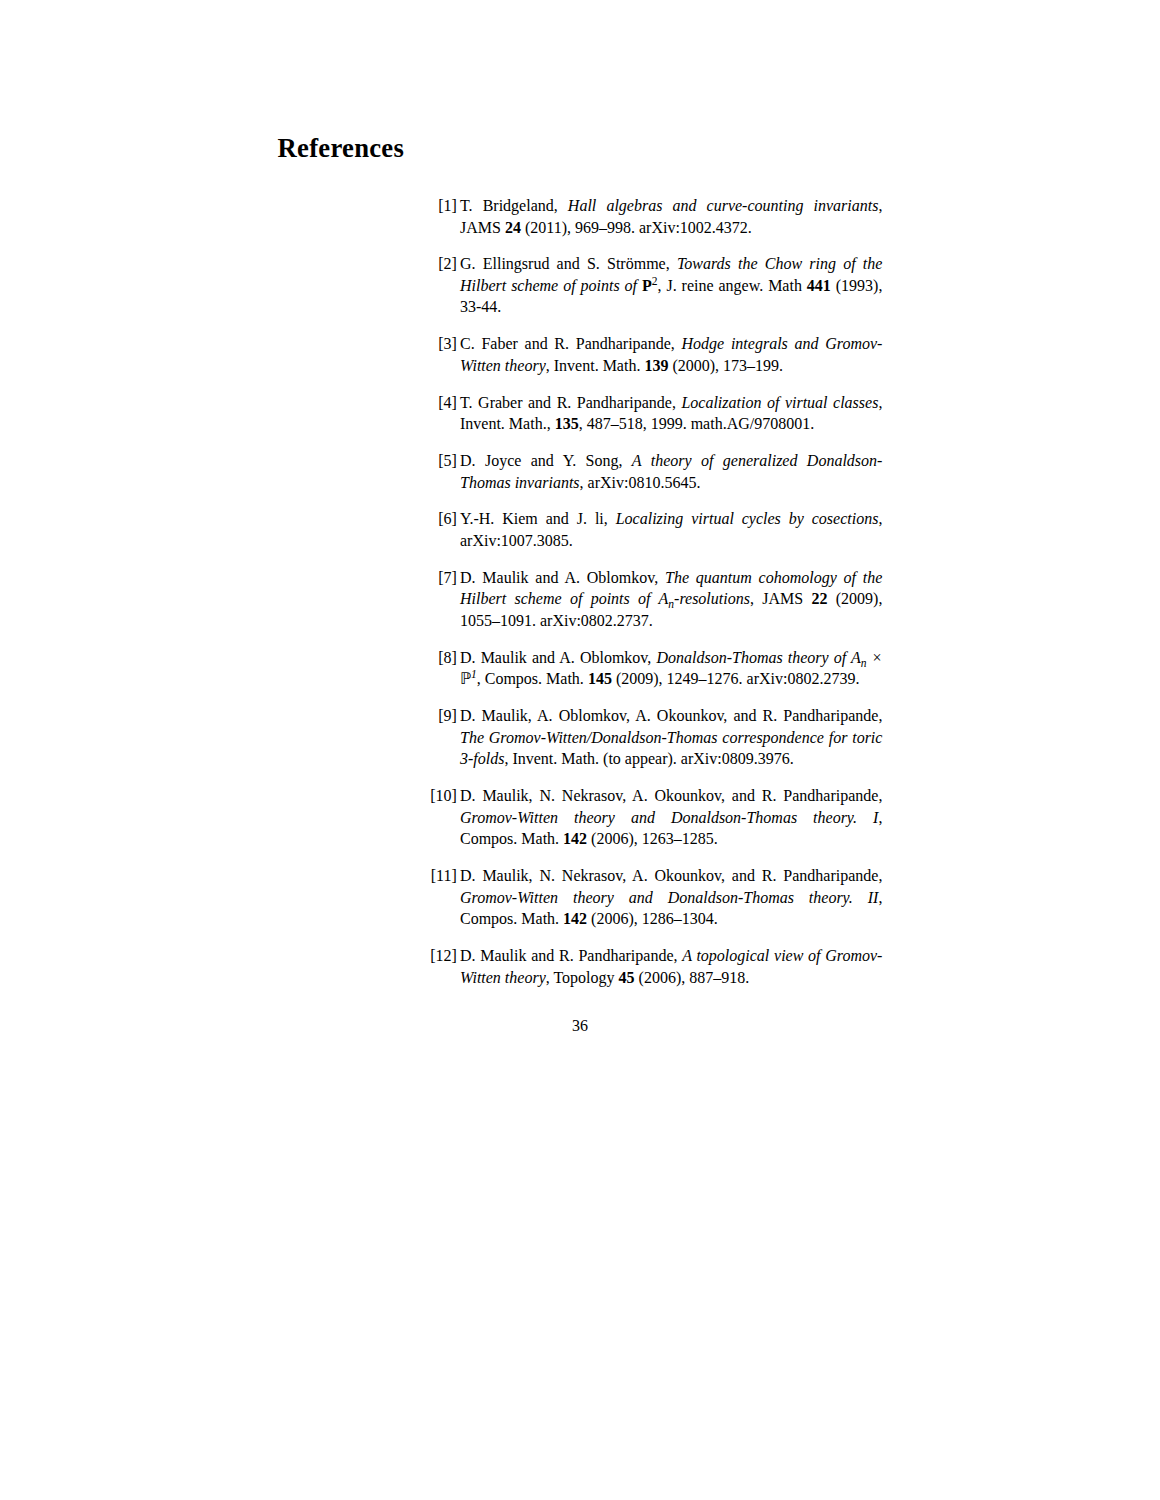References
[1] T. Bridgeland, Hall algebras and curve-counting invariants, JAMS 24 (2011), 969–998. arXiv:1002.4372.
[2] G. Ellingsrud and S. Strömme, Towards the Chow ring of the Hilbert scheme of points of P2, J. reine angew. Math 441 (1993), 33-44.
[3] C. Faber and R. Pandharipande, Hodge integrals and Gromov-Witten theory, Invent. Math. 139 (2000), 173–199.
[4] T. Graber and R. Pandharipande, Localization of virtual classes, Invent. Math., 135, 487–518, 1999. math.AG/9708001.
[5] D. Joyce and Y. Song, A theory of generalized Donaldson-Thomas invariants, arXiv:0810.5645.
[6] Y.-H. Kiem and J. li, Localizing virtual cycles by cosections, arXiv:1007.3085.
[7] D. Maulik and A. Oblomkov, The quantum cohomology of the Hilbert scheme of points of An-resolutions, JAMS 22 (2009), 1055–1091. arXiv:0802.2737.
[8] D. Maulik and A. Oblomkov, Donaldson-Thomas theory of An × ℙ1, Compos. Math. 145 (2009), 1249–1276. arXiv:0802.2739.
[9] D. Maulik, A. Oblomkov, A. Okounkov, and R. Pandharipande, The Gromov-Witten/Donaldson-Thomas correspondence for toric 3-folds, Invent. Math. (to appear). arXiv:0809.3976.
[10] D. Maulik, N. Nekrasov, A. Okounkov, and R. Pandharipande, Gromov-Witten theory and Donaldson-Thomas theory. I, Compos. Math. 142 (2006), 1263–1285.
[11] D. Maulik, N. Nekrasov, A. Okounkov, and R. Pandharipande, Gromov-Witten theory and Donaldson-Thomas theory. II, Compos. Math. 142 (2006), 1286–1304.
[12] D. Maulik and R. Pandharipande, A topological view of Gromov-Witten theory, Topology 45 (2006), 887–918.
36